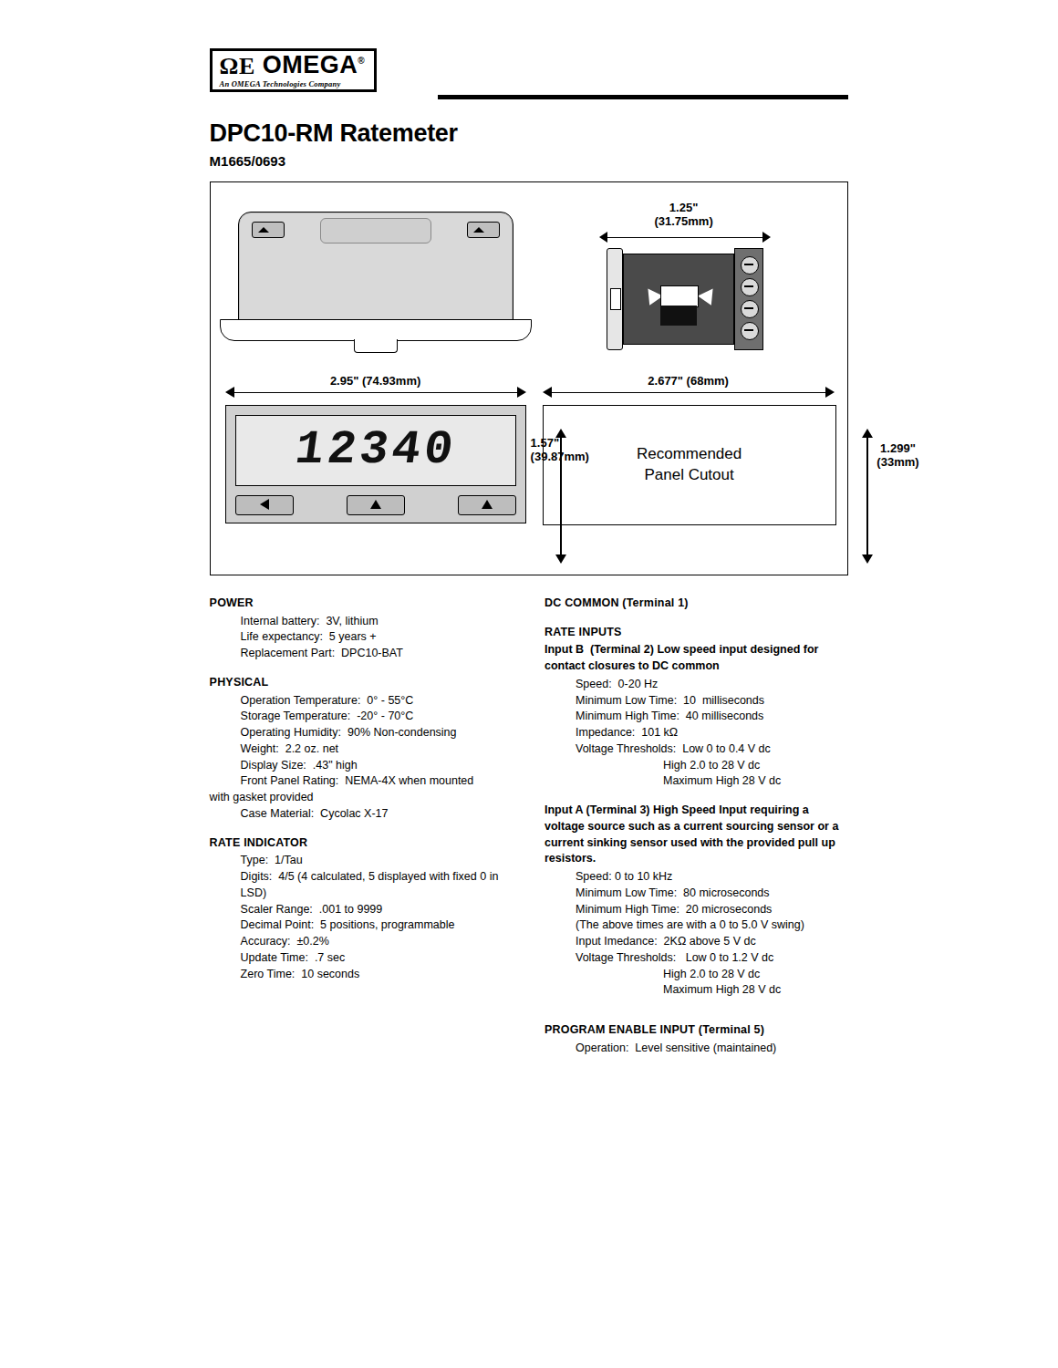ΩE OMEGA®
An OMEGA Technologies Company
DPC10-RM Ratemeter
M1665/0693
1.25" (31.75mm)
2.95" (74.93mm)
12340
1.57"
(39.87mm)
2.677" (68mm)
Recommended
Panel Cutout
1.299"
(33mm)
POWER
Internal battery: 3V, lithium
Life expectancy: 5 years +
Replacement Part: DPC10-BAT
PHYSICAL
Operation Temperature: 0° - 55°C
Storage Temperature: -20° - 70°C
Operating Humidity: 90% Non-condensing
Weight: 2.2 oz. net
Display Size: .43" high
Front Panel Rating: NEMA-4X when mounted
with gasket provided
Case Material: Cycolac X-17
RATE INDICATOR
Type: 1/Tau
Digits: 4/5 (4 calculated, 5 displayed with fixed 0 in LSD)
Scaler Range: .001 to 9999
Decimal Point: 5 positions, programmable
Accuracy: ±0.2%
Update Time: .7 sec
Zero Time: 10 seconds
DC COMMON (Terminal 1)
RATE INPUTS
Input B (Terminal 2) Low speed input designed for contact closures to DC common
Speed: 0-20 Hz
Minimum Low Time: 10 milliseconds
Minimum High Time: 40 milliseconds
Impedance: 101 kΩ
Voltage Thresholds: Low 0 to 0.4 V dc
High 2.0 to 28 V dc
Maximum High 28 V dc
Input A (Terminal 3) High Speed Input requiring a voltage source such as a current sourcing sensor or a current sinking sensor used with the provided pull up resistors.
Speed: 0 to 10 kHz
Minimum Low Time: 80 microseconds
Minimum High Time: 20 microseconds
(The above times are with a 0 to 5.0 V swing)
Input Imedance: 2KΩ above 5 V dc
Voltage Thresholds: Low 0 to 1.2 V dc
High 2.0 to 28 V dc
Maximum High 28 V dc
PROGRAM ENABLE INPUT (Terminal 5)
Operation: Level sensitive (maintained)